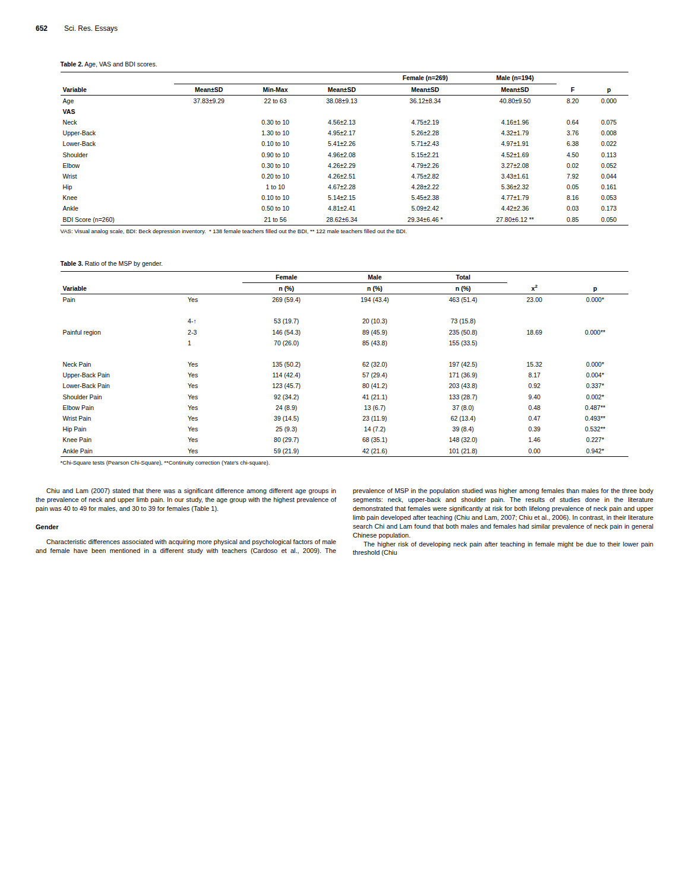652 Sci. Res. Essays
Table 2. Age, VAS and BDI scores.
| Variable | | Female (n=269) | Male (n=194) | F | p |
| --- | --- | --- | --- | --- | --- |
| Mean±SD | Min-Max | Mean±SD | Mean±SD | Mean±SD |
| Age | 37.83±9.29 | 22 to 63 | 38.08±9.13 | 36.12±8.34 | 40.80±9.50 | 8.20 | 0.000 |
| VAS | | | | | | | |
| Neck | | 0.30 to 10 | 4.56±2.13 | 4.75±2.19 | 4.16±1.96 | 0.64 | 0.075 |
| Upper-Back | | 1.30 to 10 | 4.95±2.17 | 5.26±2.28 | 4.32±1.79 | 3.76 | 0.008 |
| Lower-Back | | 0.10 to 10 | 5.41±2.26 | 5.71±2.43 | 4.97±1.91 | 6.38 | 0.022 |
| Shoulder | | 0.90 to 10 | 4.96±2.08 | 5.15±2.21 | 4.52±1.69 | 4.50 | 0.113 |
| Elbow | | 0.30 to 10 | 4.26±2.29 | 4.79±2.26 | 3.27±2.08 | 0.02 | 0.052 |
| Wrist | | 0.20 to 10 | 4.26±2.51 | 4.75±2.82 | 3.43±1.61 | 7.92 | 0.044 |
| Hip | | 1 to 10 | 4.67±2.28 | 4.28±2.22 | 5.36±2.32 | 0.05 | 0.161 |
| Knee | | 0.10 to 10 | 5.14±2.15 | 5.45±2.38 | 4.77±1.79 | 8.16 | 0.053 |
| Ankle | | 0.50 to 10 | 4.81±2.41 | 5.09±2.42 | 4.42±2.36 | 0.03 | 0.173 |
| BDI Score (n=260) | | 21 to 56 | 28.62±6.34 | 29.34±6.46 * | 27.80±6.12 ** | 0.85 | 0.050 |
VAS: Visual analog scale, BDI: Beck depression inventory. * 138 female teachers filled out the BDI, ** 122 male teachers filled out the BDI.
Table 3. Ratio of the MSP by gender.
| Variable | | Female | Male | Total | x 2 | p |
| --- | --- | --- | --- | --- | --- | --- |
| n (%) | n (%) | n (%) |
| Pain | Yes | 269 (59.4) | 194 (43.4) | 463 (51.4) | 23.00 | 0.000* |
| | 4-↑ | 53 (19.7) | 20 (10.3) | 73 (15.8) | | |
| Painful region | 2-3 | 146 (54.3) | 89 (45.9) | 235 (50.8) | 18.69 | 0.000** |
| | 1 | 70 (26.0) | 85 (43.8) | 155 (33.5) | | |
| Neck Pain | Yes | 135 (50.2) | 62 (32.0) | 197 (42.5) | 15.32 | 0.000* |
| Upper-Back Pain | Yes | 114 (42.4) | 57 (29.4) | 171 (36.9) | 8.17 | 0.004* |
| Lower-Back Pain | Yes | 123 (45.7) | 80 (41.2) | 203 (43.8) | 0.92 | 0.337* |
| Shoulder Pain | Yes | 92 (34.2) | 41 (21.1) | 133 (28.7) | 9.40 | 0.002* |
| Elbow Pain | Yes | 24 (8.9) | 13 (6.7) | 37 (8.0) | 0.48 | 0.487** |
| Wrist Pain | Yes | 39 (14.5) | 23 (11.9) | 62 (13.4) | 0.47 | 0.493** |
| Hip Pain | Yes | 25 (9.3) | 14 (7.2) | 39 (8.4) | 0.39 | 0.532** |
| Knee Pain | Yes | 80 (29.7) | 68 (35.1) | 148 (32.0) | 1.46 | 0.227* |
| Ankle Pain | Yes | 59 (21.9) | 42 (21.6) | 101 (21.8) | 0.00 | 0.942* |
*Chi-Square tests (Pearson Chi-Square), **Continuity correction (Yate's chi-square).
Chiu and Lam (2007) stated that there was a significant difference among different age groups in the prevalence of neck and upper limb pain. In our study, the age group with the highest prevalence of pain was 40 to 49 for males, and 30 to 39 for females (Table 1).
Gender
Characteristic differences associated with acquiring more physical and psychological factors of male and female have been mentioned in a different study with teachers (Cardoso et al., 2009). The prevalence of MSP in the population studied was higher among females than males for the three body segments: neck, upper-back and shoulder pain. The results of studies done in the literature demonstrated that females were significantly at risk for both lifelong prevalence of neck pain and upper limb pain developed after teaching (Chiu and Lam, 2007; Chiu et al., 2006). In contrast, in their literature search Chi and Lam found that both males and females had similar prevalence of neck pain in general Chinese population.
The higher risk of developing neck pain after teaching in female might be due to their lower pain threshold (Chiu